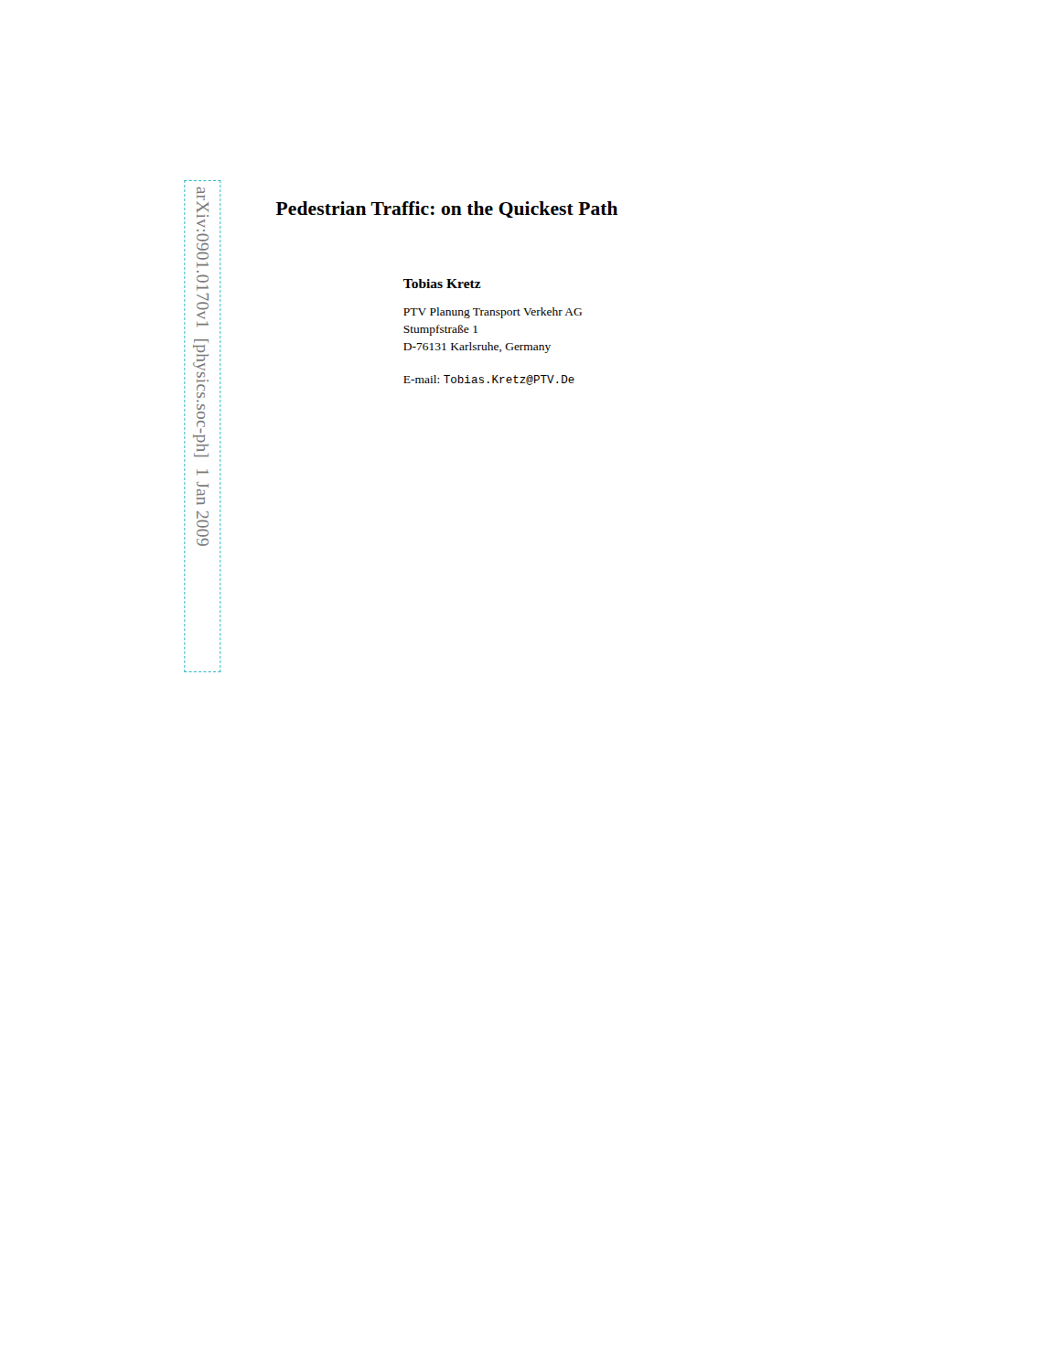arXiv:0901.0170v1 [physics.soc-ph] 1 Jan 2009
Pedestrian Traffic: on the Quickest Path
Tobias Kretz
PTV Planung Transport Verkehr AG
Stumpfstraße 1
D-76131 Karlsruhe, Germany
E-mail: Tobias.Kretz@PTV.De